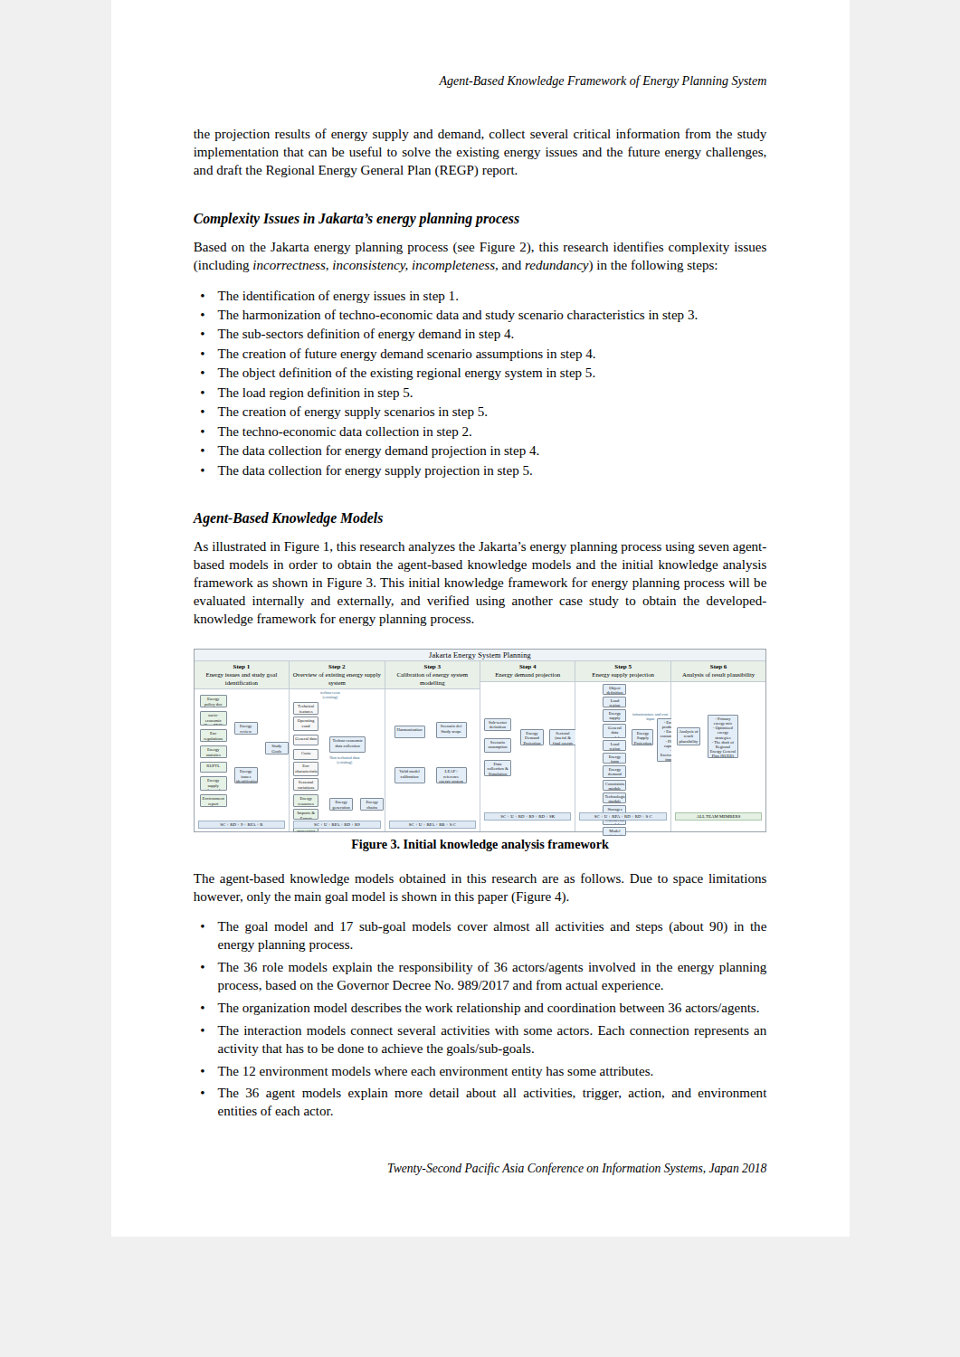Agent-Based Knowledge Framework of Energy Planning System
the projection results of energy supply and demand, collect several critical information from the study implementation that can be useful to solve the existing energy issues and the future energy challenges, and draft the Regional Energy General Plan (REGP) report.
Complexity Issues in Jakarta’s energy planning process
Based on the Jakarta energy planning process (see Figure 2), this research identifies complexity issues (including incorrectness, inconsistency, incompleteness, and redundancy) in the following steps:
The identification of energy issues in step 1.
The harmonization of techno-economic data and study scenario characteristics in step 3.
The sub-sectors definition of energy demand in step 4.
The creation of future energy demand scenario assumptions in step 4.
The object definition of the existing regional energy system in step 5.
The load region definition in step 5.
The creation of energy supply scenarios in step 5.
The techno-economic data collection in step 2.
The data collection for energy demand projection in step 4.
The data collection for energy supply projection in step 5.
Agent-Based Knowledge Models
As illustrated in Figure 1, this research analyzes the Jakarta’s energy planning process using seven agent-based models in order to obtain the agent-based knowledge models and the initial knowledge analysis framework as shown in Figure 3. This initial knowledge framework for energy planning process will be evaluated internally and externally, and verified using another case study to obtain the developed-knowledge framework for energy planning process.
Jakarta Energy System Planning
Step 1 Energy issues and study goal identification
Energy policy doc
socio-economic (Pop, PDB)
Env regulations
Energy statistics
RUPTL
Energy supply demand
Environment report
Energy review
Energy issues identification
Study Goals
SC + RD + 9 + RFA + R
Step 2 Overview of existing energy supply system
techno-econ
(existing)
Technical features
Operating cond
General data
Costs
Env characteristics
Seasonal variations
Energy resources
Imports & Export
conversion processing
Techno-economic data collection
Non-technical data
(existing)
Energy generation
Energy chains
SC + U + RPA + RD + R9
Step 3 Calibration of energy system modelling
Harmonization
Scenario def Study scope
Valid model calibration
LEAP / reference energy system
SC + U + RPA + RB + S C
Step 4 Energy demand projection
Sub-sector definition
Scenario assumption
Data collection & Simulation
Energy Demand Projection
Sectoral (useful & final energy demand)
SC + U + RD + R9 + RD + SK
Step 5 Energy supply projection
Object definition
Load region definition
Energy supply scenario
General data module
Load region module
Energy form module
Energy demand module
Constraints module
Technologies module
Storages module
Transaction module
Model optimization
infrastructure and cost input
Energy Supply Projection
- Energy production
- Energy consumption
- Plant capacity
- Environment impact
- Energy cost
- etc
SC + U + RPA + RD + RD + S C
Step 6 Analysis of result plausibility
Analysis of result plausibility
- Primary energy mix
- Optimized energy strategies
- The draft of Regional Energy General Plan (RUED) report
ALL TEAM MEMBERS
Figure 3. Initial knowledge analysis framework
The agent-based knowledge models obtained in this research are as follows. Due to space limitations however, only the main goal model is shown in this paper (Figure 4).
The goal model and 17 sub-goal models cover almost all activities and steps (about 90) in the energy planning process.
The 36 role models explain the responsibility of 36 actors/agents involved in the energy planning process, based on the Governor Decree No. 989/2017 and from actual experience.
The organization model describes the work relationship and coordination between 36 actors/agents.
The interaction models connect several activities with some actors. Each connection represents an activity that has to be done to achieve the goals/sub-goals.
The 12 environment models where each environment entity has some attributes.
The 36 agent models explain more detail about all activities, trigger, action, and environment entities of each actor.
Twenty-Second Pacific Asia Conference on Information Systems, Japan 2018